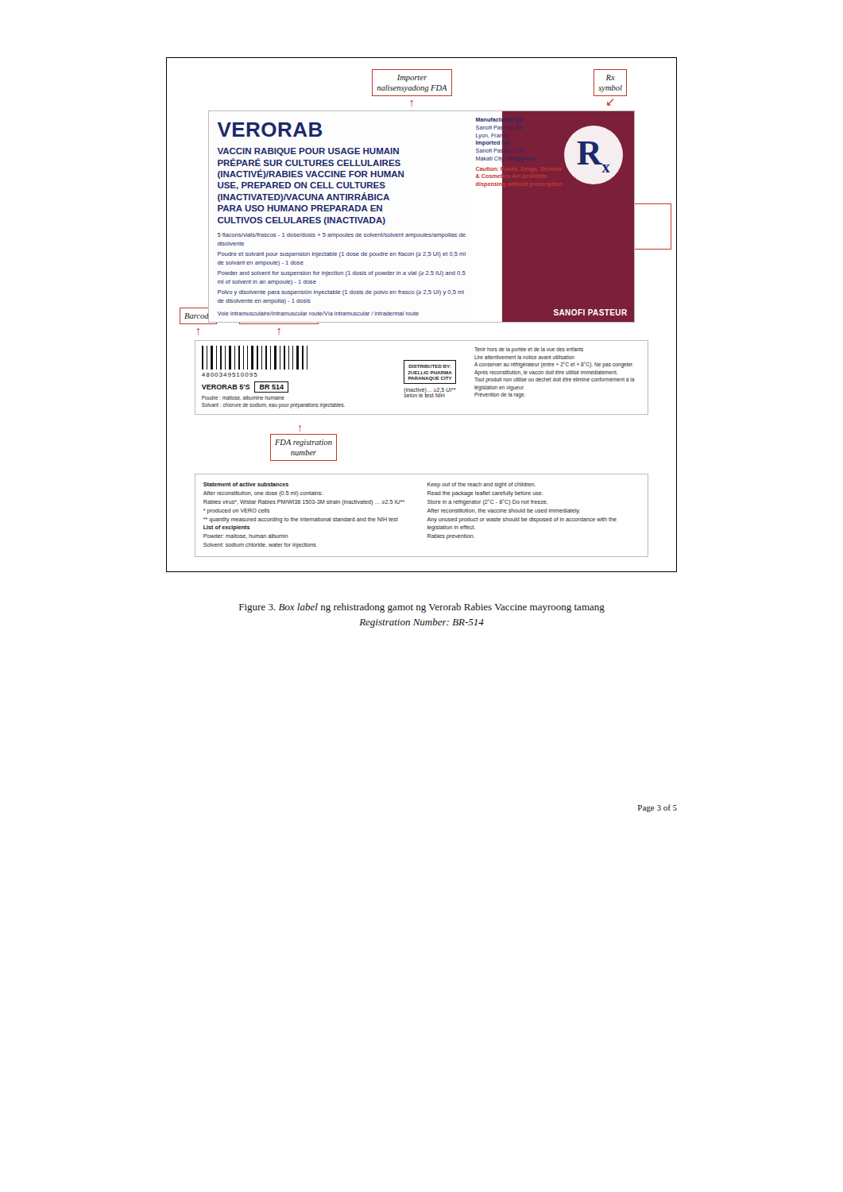Importer
nalisensyadong FDA
↑
Rx
symbol
↙
VERORAB
VACCIN RABIQUE POUR USAGE HUMAIN
PRÉPARÉ SUR CULTURES CELLULAIRES
(INACTIVÉ)/RABIES VACCINE FOR HUMAN
USE, PREPARED ON CELL CULTURES
(INACTIVATED)/VACUNA ANTIRRÁBICA
PARA USO HUMANO PREPARADA EN
CULTIVOS CELULARES (INACTIVADA)
5 flacons/vials/frascos - 1 dose/dosis + 5 ampoules de solvent/solvent ampoules/ampollas de disolvente
Poudre et solvant pour suspension injectable (1 dose de poudre en flacon (≥ 2,5 UI) et 0,5 ml de solvant en ampoule) - 1 dose
Powder and solvent for suspension for injection (1 dosis of powder in a vial (≥ 2.5 IU) and 0.5 ml of solvent in an ampoule) - 1 dose
Polvo y disolvente para suspensión inyectable (1 dosis de polvo en frasco (≥ 2,5 UI) y 0,5 ml de disolvente en ampolla) - 1 dosis
Voie intramusculaire/Intramuscular route/Vía intramuscular / intradermal route
Manufactured by: Sanofi Pasteur SA
Lyon, France
Imported by: Sanofi Pasteur, Inc.
Makati City, Philippines Caution: Foods, Drugs, Devices & Cosmetics Act prohibits dispensing without prescription
Rx
SANOFI PASTEUR
FDA
caution
statement
on .
Barcode
↑
Distributor
nalisensyadong FDA
↑
4800349510095
VERORAB 5'S BR 514
Poudre : maltose, albumine humaine
Solvant : chlorure de sodium, eau pour préparations injectables.
DISTRIBUTED BY:
ZUELLIG PHARMA
PARANAQUE CITY
(inactivé)… ≥2,5 UI**
selon le test NIH
Tenir hors de la portée et de la vue des enfants
Lire attentivement la notice avant utilisation
A conserver au réfrigérateur (entre + 2°C et + 8°C). Ne pas congeler.
Après reconstitution, le vaccin doit être utilisé immédiatement.
Tout produit non utilisé ou déchet doit être éliminé conformément à la législation en vigueur.
Prévention de la rage.
↑
FDA registration
number
Statement of active substances
After reconstitution, one dose (0.5 ml) contains:
Rabies virus*, Wistar Rabies PM/WI38 1503-3M strain (inactivated) … ≥2.5 IU**
* produced on VERO cells
** quantity measured according to the international standard and the NIH test
List of excipients
Powder: maltose, human albumin
Solvent: sodium chloride, water for injections
Keep out of the reach and sight of children.
Read the package leaflet carefully before use.
Store in a refrigerator (2°C - 8°C) Do not freeze.
After reconstitution, the vaccine should be used immediately.
Any unused product or waste should be disposed of in accordance with the legislation in effect.
Rabies prevention.
Figure 3. Box label ng rehistradong gamot ng Verorab Rabies Vaccine mayroong tamang
Registration Number: BR-514
Page 3 of 5